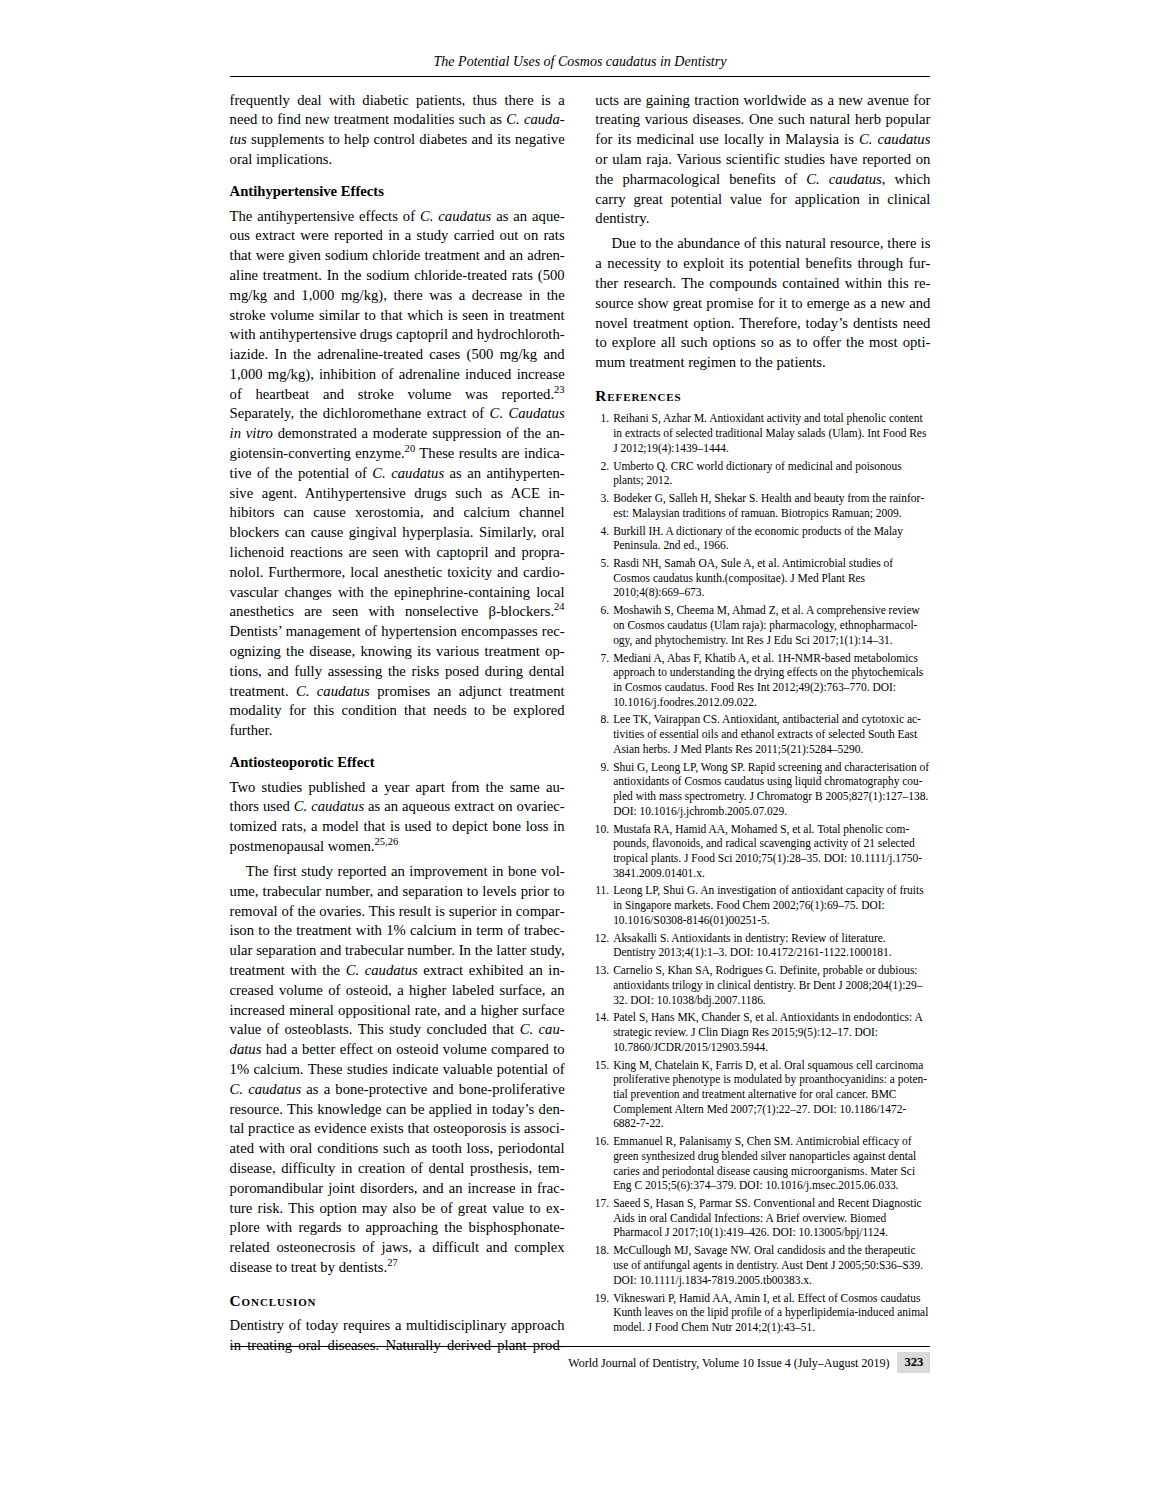The Potential Uses of Cosmos caudatus in Dentistry
frequently deal with diabetic patients, thus there is a need to find new treatment modalities such as C. caudatus supplements to help control diabetes and its negative oral implications.
Antihypertensive Effects
The antihypertensive effects of C. caudatus as an aqueous extract were reported in a study carried out on rats that were given sodium chloride treatment and an adrenaline treatment. In the sodium chloride-treated rats (500 mg/kg and 1,000 mg/kg), there was a decrease in the stroke volume similar to that which is seen in treatment with antihypertensive drugs captopril and hydrochlorothiazide. In the adrenaline-treated cases (500 mg/kg and 1,000 mg/kg), inhibition of adrenaline induced increase of heartbeat and stroke volume was reported.23 Separately, the dichloromethane extract of C. Caudatus in vitro demonstrated a moderate suppression of the angiotensin-converting enzyme.20 These results are indicative of the potential of C. caudatus as an antihypertensive agent. Antihypertensive drugs such as ACE inhibitors can cause xerostomia, and calcium channel blockers can cause gingival hyperplasia. Similarly, oral lichenoid reactions are seen with captopril and propranolol. Furthermore, local anesthetic toxicity and cardiovascular changes with the epinephrine-containing local anesthetics are seen with nonselective β-blockers.24 Dentists’ management of hypertension encompasses recognizing the disease, knowing its various treatment options, and fully assessing the risks posed during dental treatment. C. caudatus promises an adjunct treatment modality for this condition that needs to be explored further.
Antiosteoporotic Effect
Two studies published a year apart from the same authors used C. caudatus as an aqueous extract on ovariectomized rats, a model that is used to depict bone loss in postmenopausal women.25,26
The first study reported an improvement in bone volume, trabecular number, and separation to levels prior to removal of the ovaries. This result is superior in comparison to the treatment with 1% calcium in term of trabecular separation and trabecular number. In the latter study, treatment with the C. caudatus extract exhibited an increased volume of osteoid, a higher labeled surface, an increased mineral oppositional rate, and a higher surface value of osteoblasts. This study concluded that C. caudatus had a better effect on osteoid volume compared to 1% calcium. These studies indicate valuable potential of C. caudatus as a bone-protective and bone-proliferative resource. This knowledge can be applied in today’s dental practice as evidence exists that osteoporosis is associated with oral conditions such as tooth loss, periodontal disease, difficulty in creation of dental prosthesis, temporomandibular joint disorders, and an increase in fracture risk. This option may also be of great value to explore with regards to approaching the bisphosphonate-related osteonecrosis of jaws, a difficult and complex disease to treat by dentists.27
Conclusion
Dentistry of today requires a multidisciplinary approach in treating oral diseases. Naturally derived plant products are gaining traction worldwide as a new avenue for treating various diseases. One such natural herb popular for its medicinal use locally in Malaysia is C. caudatus or ulam raja. Various scientific studies have reported on the pharmacological benefits of C. caudatus, which carry great potential value for application in clinical dentistry.
Due to the abundance of this natural resource, there is a necessity to exploit its potential benefits through further research. The compounds contained within this resource show great promise for it to emerge as a new and novel treatment option. Therefore, today’s dentists need to explore all such options so as to offer the most optimum treatment regimen to the patients.
References
Reihani S, Azhar M. Antioxidant activity and total phenolic content in extracts of selected traditional Malay salads (Ulam). Int Food Res J 2012;19(4):1439–1444.
Umberto Q. CRC world dictionary of medicinal and poisonous plants; 2012.
Bodeker G, Salleh H, Shekar S. Health and beauty from the rainforest: Malaysian traditions of ramuan. Biotropics Ramuan; 2009.
Burkill IH. A dictionary of the economic products of the Malay Peninsula. 2nd ed., 1966.
Rasdi NH, Samah OA, Sule A, et al. Antimicrobial studies of Cosmos caudatus kunth.(compositae). J Med Plant Res 2010;4(8):669–673.
Moshawih S, Cheema M, Ahmad Z, et al. A comprehensive review on Cosmos caudatus (Ulam raja): pharmacology, ethnopharmacology, and phytochemistry. Int Res J Edu Sci 2017;1(1):14–31.
Mediani A, Abas F, Khatib A, et al. 1H-NMR-based metabolomics approach to understanding the drying effects on the phytochemicals in Cosmos caudatus. Food Res Int 2012;49(2):763–770. DOI: 10.1016/j.foodres.2012.09.022.
Lee TK, Vairappan CS. Antioxidant, antibacterial and cytotoxic activities of essential oils and ethanol extracts of selected South East Asian herbs. J Med Plants Res 2011;5(21):5284–5290.
Shui G, Leong LP, Wong SP. Rapid screening and characterisation of antioxidants of Cosmos caudatus using liquid chromatography coupled with mass spectrometry. J Chromatogr B 2005;827(1):127–138. DOI: 10.1016/j.jchromb.2005.07.029.
Mustafa RA, Hamid AA, Mohamed S, et al. Total phenolic compounds, flavonoids, and radical scavenging activity of 21 selected tropical plants. J Food Sci 2010;75(1):28–35. DOI: 10.1111/j.1750-3841.2009.01401.x.
Leong LP, Shui G. An investigation of antioxidant capacity of fruits in Singapore markets. Food Chem 2002;76(1):69–75. DOI: 10.1016/S0308-8146(01)00251-5.
Aksakalli S. Antioxidants in dentistry: Review of literature. Dentistry 2013;4(1):1–3. DOI: 10.4172/2161-1122.1000181.
Carnelio S, Khan SA, Rodrigues G. Definite, probable or dubious: antioxidants trilogy in clinical dentistry. Br Dent J 2008;204(1):29–32. DOI: 10.1038/bdj.2007.1186.
Patel S, Hans MK, Chander S, et al. Antioxidants in endodontics: A strategic review. J Clin Diagn Res 2015;9(5):12–17. DOI: 10.7860/JCDR/2015/12903.5944.
King M, Chatelain K, Farris D, et al. Oral squamous cell carcinoma proliferative phenotype is modulated by proanthocyanidins: a potential prevention and treatment alternative for oral cancer. BMC Complement Altern Med 2007;7(1):22–27. DOI: 10.1186/1472-6882-7-22.
Emmanuel R, Palanisamy S, Chen SM. Antimicrobial efficacy of green synthesized drug blended silver nanoparticles against dental caries and periodontal disease causing microorganisms. Mater Sci Eng C 2015;5(6):374–379. DOI: 10.1016/j.msec.2015.06.033.
Saeed S, Hasan S, Parmar SS. Conventional and Recent Diagnostic Aids in oral Candidal Infections: A Brief overview. Biomed Pharmacol J 2017;10(1):419–426. DOI: 10.13005/bpj/1124.
McCullough MJ, Savage NW. Oral candidosis and the therapeutic use of antifungal agents in dentistry. Aust Dent J 2005;50:S36–S39. DOI: 10.1111/j.1834-7819.2005.tb00383.x.
Vikneswari P, Hamid AA, Amin I, et al. Effect of Cosmos caudatus Kunth leaves on the lipid profile of a hyperlipidemia-induced animal model. J Food Chem Nutr 2014;2(1):43–51.
World Journal of Dentistry, Volume 10 Issue 4 (July–August 2019) 323